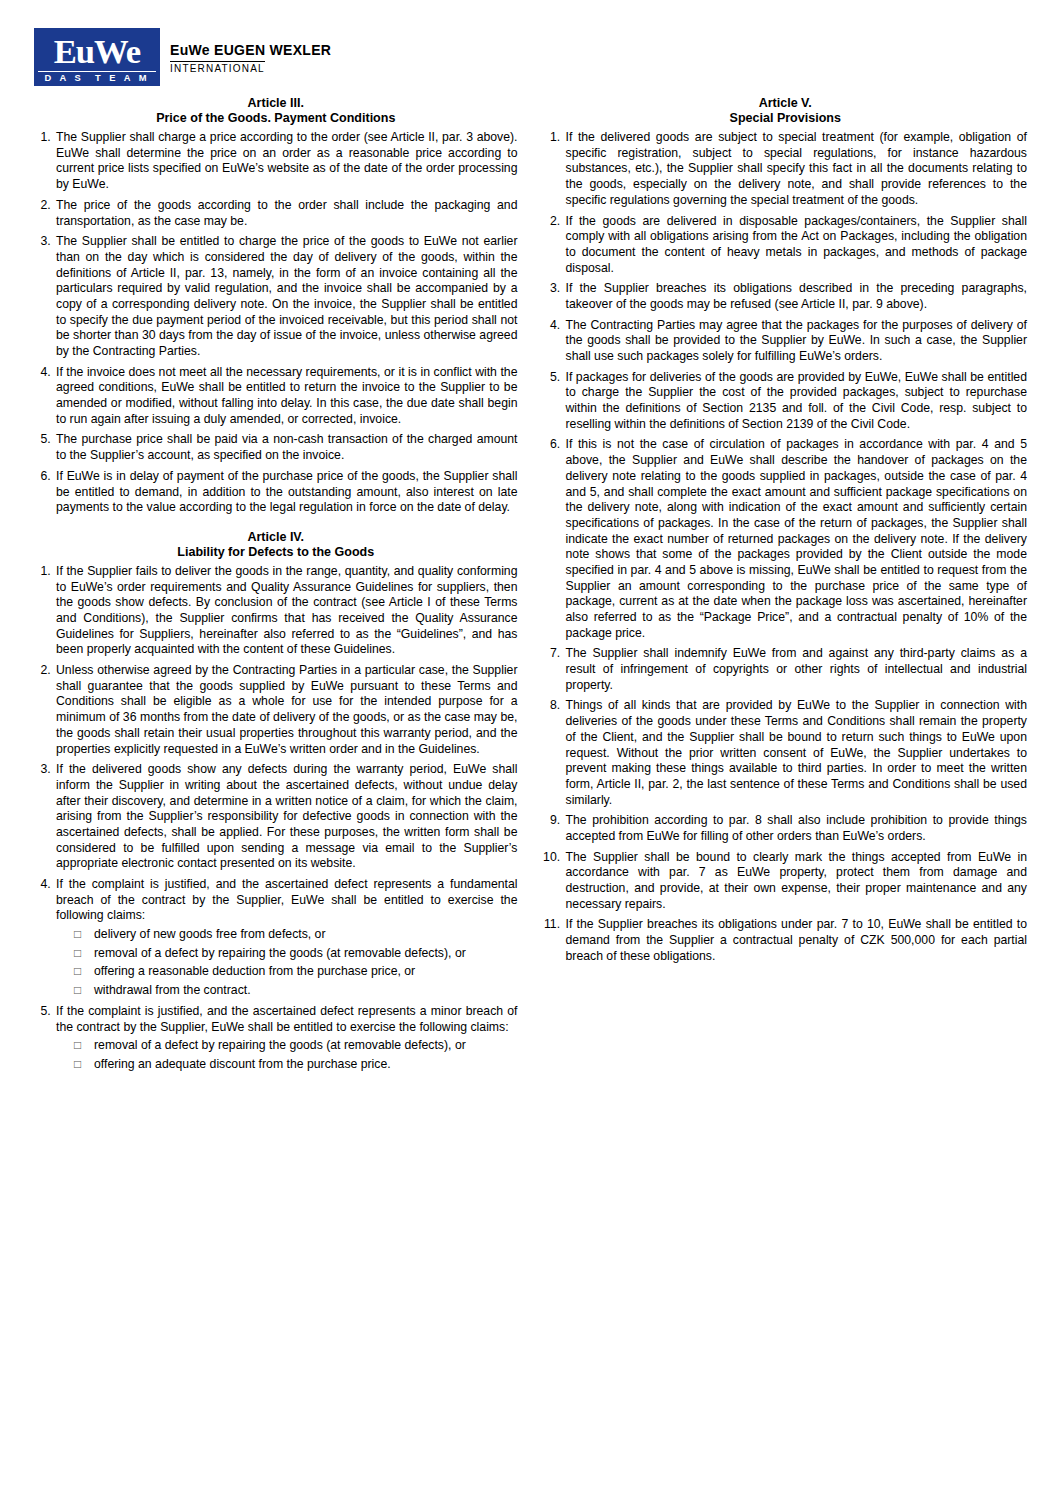EuWe D A S T E A M
EuWe EUGEN WEXLER
INTERNATIONAL
Article III.Price of the Goods. Payment Conditions
The Supplier shall charge a price according to the order (see Article II, par. 3 above). EuWe shall determine the price on an order as a reasonable price according to current price lists specified on EuWe’s website as of the date of the order processing by EuWe.
The price of the goods according to the order shall include the packaging and transportation, as the case may be.
The Supplier shall be entitled to charge the price of the goods to EuWe not earlier than on the day which is considered the day of delivery of the goods, within the definitions of Article II, par. 13, namely, in the form of an invoice containing all the particulars required by valid regulation, and the invoice shall be accompanied by a copy of a corresponding delivery note. On the invoice, the Supplier shall be entitled to specify the due payment period of the invoiced receivable, but this period shall not be shorter than 30 days from the day of issue of the invoice, unless otherwise agreed by the Contracting Parties.
If the invoice does not meet all the necessary requirements, or it is in conflict with the agreed conditions, EuWe shall be entitled to return the invoice to the Supplier to be amended or modified, without falling into delay. In this case, the due date shall begin to run again after issuing a duly amended, or corrected, invoice.
The purchase price shall be paid via a non-cash transaction of the charged amount to the Supplier’s account, as specified on the invoice.
If EuWe is in delay of payment of the purchase price of the goods, the Supplier shall be entitled to demand, in addition to the outstanding amount, also interest on late payments to the value according to the legal regulation in force on the date of delay.
Article IV.Liability for Defects to the Goods
If the Supplier fails to deliver the goods in the range, quantity, and quality conforming to EuWe’s order requirements and Quality Assurance Guidelines for suppliers, then the goods show defects. By conclusion of the contract (see Article I of these Terms and Conditions), the Supplier confirms that has received the Quality Assurance Guidelines for Suppliers, hereinafter also referred to as the “Guidelines”, and has been properly acquainted with the content of these Guidelines.
Unless otherwise agreed by the Contracting Parties in a particular case, the Supplier shall guarantee that the goods supplied by EuWe pursuant to these Terms and Conditions shall be eligible as a whole for use for the intended purpose for a minimum of 36 months from the date of delivery of the goods, or as the case may be, the goods shall retain their usual properties throughout this warranty period, and the properties explicitly requested in a EuWe’s written order and in the Guidelines.
If the delivered goods show any defects during the warranty period, EuWe shall inform the Supplier in writing about the ascertained defects, without undue delay after their discovery, and determine in a written notice of a claim, for which the claim, arising from the Supplier’s responsibility for defective goods in connection with the ascertained defects, shall be applied. For these purposes, the written form shall be considered to be fulfilled upon sending a message via email to the Supplier’s appropriate electronic contact presented on its website.
If the complaint is justified, and the ascertained defect represents a fundamental breach of the contract by the Supplier, EuWe shall be entitled to exercise the following claims:
delivery of new goods free from defects, or
removal of a defect by repairing the goods (at removable defects), or
offering a reasonable deduction from the purchase price, or
withdrawal from the contract.
If the complaint is justified, and the ascertained defect represents a minor breach of the contract by the Supplier, EuWe shall be entitled to exercise the following claims:
removal of a defect by repairing the goods (at removable defects), or
offering an adequate discount from the purchase price.
Article V.Special Provisions
If the delivered goods are subject to special treatment (for example, obligation of specific registration, subject to special regulations, for instance hazardous substances, etc.), the Supplier shall specify this fact in all the documents relating to the goods, especially on the delivery note, and shall provide references to the specific regulations governing the special treatment of the goods.
If the goods are delivered in disposable packages/containers, the Supplier shall comply with all obligations arising from the Act on Packages, including the obligation to document the content of heavy metals in packages, and methods of package disposal.
If the Supplier breaches its obligations described in the preceding paragraphs, takeover of the goods may be refused (see Article II, par. 9 above).
The Contracting Parties may agree that the packages for the purposes of delivery of the goods shall be provided to the Supplier by EuWe. In such a case, the Supplier shall use such packages solely for fulfilling EuWe’s orders.
If packages for deliveries of the goods are provided by EuWe, EuWe shall be entitled to charge the Supplier the cost of the provided packages, subject to repurchase within the definitions of Section 2135 and foll. of the Civil Code, resp. subject to reselling within the definitions of Section 2139 of the Civil Code.
If this is not the case of circulation of packages in accordance with par. 4 and 5 above, the Supplier and EuWe shall describe the handover of packages on the delivery note relating to the goods supplied in packages, outside the case of par. 4 and 5, and shall complete the exact amount and sufficient package specifications on the delivery note, along with indication of the exact amount and sufficiently certain specifications of packages. In the case of the return of packages, the Supplier shall indicate the exact number of returned packages on the delivery note. If the delivery note shows that some of the packages provided by the Client outside the mode specified in par. 4 and 5 above is missing, EuWe shall be entitled to request from the Supplier an amount corresponding to the purchase price of the same type of package, current as at the date when the package loss was ascertained, hereinafter also referred to as the “Package Price”, and a contractual penalty of 10% of the package price.
The Supplier shall indemnify EuWe from and against any third-party claims as a result of infringement of copyrights or other rights of intellectual and industrial property.
Things of all kinds that are provided by EuWe to the Supplier in connection with deliveries of the goods under these Terms and Conditions shall remain the property of the Client, and the Supplier shall be bound to return such things to EuWe upon request. Without the prior written consent of EuWe, the Supplier undertakes to prevent making these things available to third parties. In order to meet the written form, Article II, par. 2, the last sentence of these Terms and Conditions shall be used similarly.
The prohibition according to par. 8 shall also include prohibition to provide things accepted from EuWe for filling of other orders than EuWe’s orders.
The Supplier shall be bound to clearly mark the things accepted from EuWe in accordance with par. 7 as EuWe property, protect them from damage and destruction, and provide, at their own expense, their proper maintenance and any necessary repairs.
If the Supplier breaches its obligations under par. 7 to 10, EuWe shall be entitled to demand from the Supplier a contractual penalty of CZK 500,000 for each partial breach of these obligations.